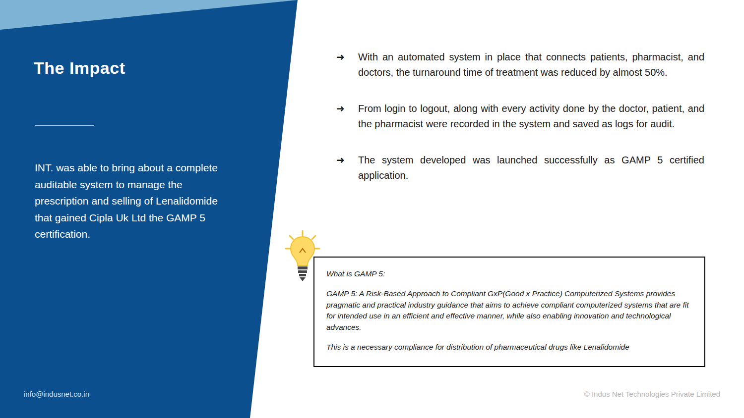The Impact
INT. was able to bring about a complete auditable system to manage the prescription and selling of Lenalidomide that gained Cipla Uk Ltd the GAMP 5 certification.
info@indusnet.co.in
© Indus Net Technologies Private Limited
With an automated system in place that connects patients, pharmacist, and doctors, the turnaround time of treatment was reduced by almost 50%.
From login to logout, along with every activity done by the doctor, patient, and the pharmacist were recorded in the system and saved as logs for audit.
The system developed was launched successfully as GAMP 5 certified application.
What is GAMP 5:
GAMP 5: A Risk-Based Approach to Compliant GxP(Good x Practice) Computerized Systems provides pragmatic and practical industry guidance that aims to achieve compliant computerized systems that are fit for intended use in an efficient and effective manner, while also enabling innovation and technological advances.
This is a necessary compliance for distribution of pharmaceutical drugs like Lenalidomide